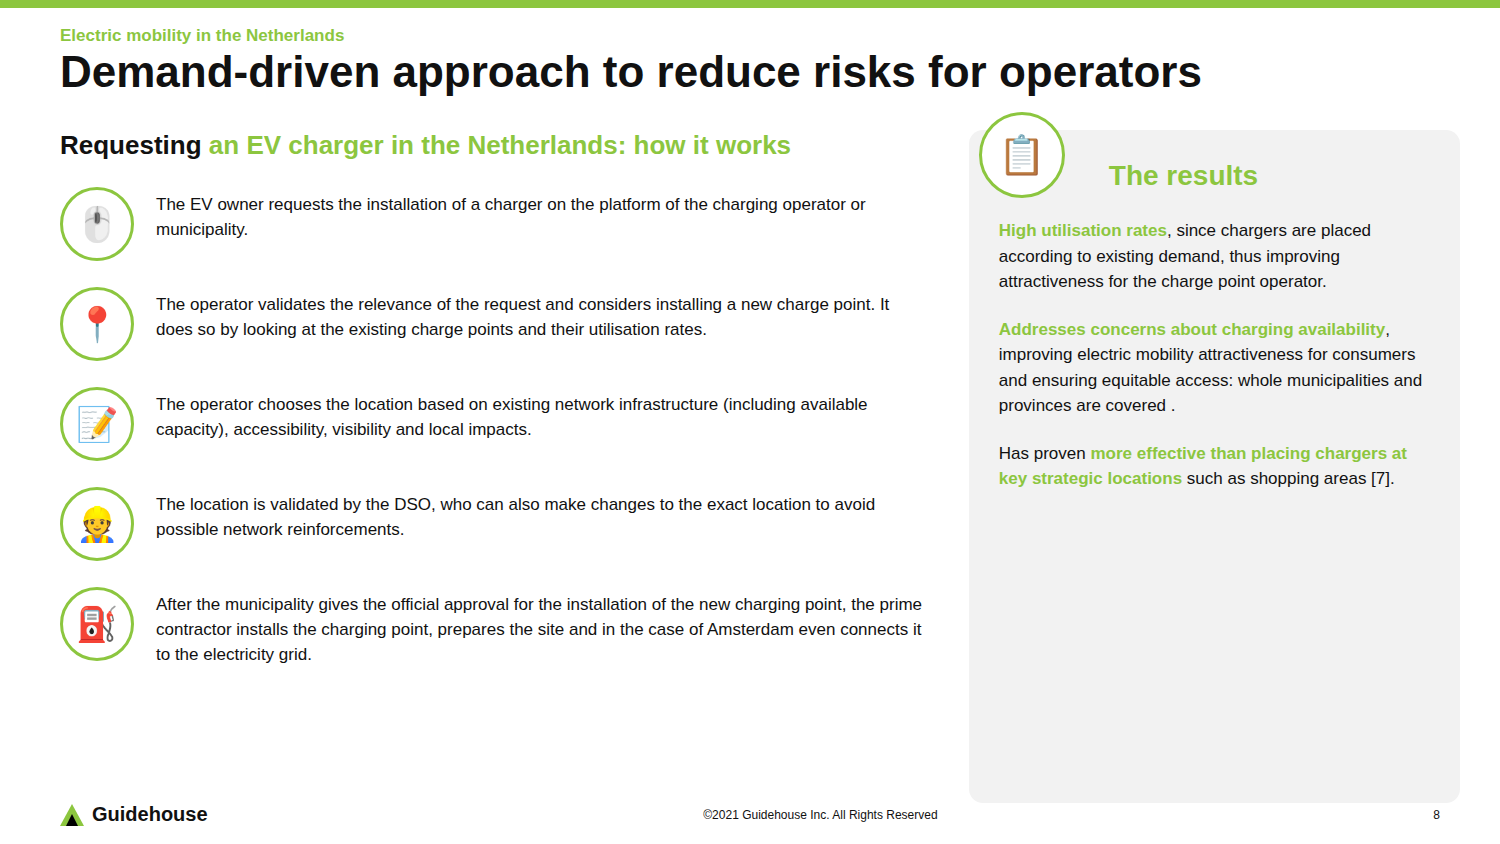Electric mobility in the Netherlands
Demand-driven approach to reduce risks for operators
Requesting an EV charger in the Netherlands: how it works
🖱️
The EV owner requests the installation of a charger on the platform of the charging operator or municipality.
📍
The operator validates the relevance of the request and considers installing a new charge point. It does so by looking at the existing charge points and their utilisation rates.
📝
The operator chooses the location based on existing network infrastructure (including available capacity), accessibility, visibility and local impacts.
👷
The location is validated by the DSO, who can also make changes to the exact location to avoid possible network reinforcements.
⛽
After the municipality gives the official approval for the installation of the new charging point, the prime contractor installs the charging point, prepares the site and in the case of Amsterdam even connects it to the electricity grid.
📋
The results
High utilisation rates, since chargers are placed according to existing demand, thus improving attractiveness for the charge point operator.
Addresses concerns about charging availability, improving electric mobility attractiveness for consumers and ensuring equitable access: whole municipalities and provinces are covered .
Has proven more effective than placing chargers at key strategic locations such as shopping areas [7].
Guidehouse
©2021 Guidehouse Inc. All Rights Reserved
8